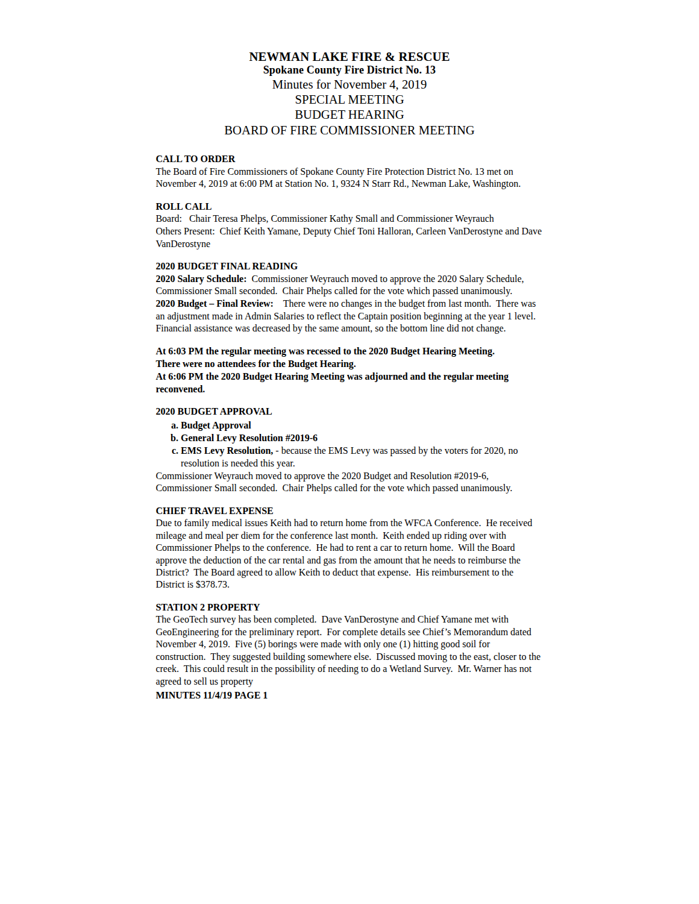NEWMAN LAKE FIRE & RESCUE
Spokane County Fire District No. 13
Minutes for November 4, 2019
SPECIAL MEETING
BUDGET HEARING
BOARD OF FIRE COMMISSIONER MEETING
CALL TO ORDER
The Board of Fire Commissioners of Spokane County Fire Protection District No. 13 met on November 4, 2019 at 6:00 PM at Station No. 1, 9324 N Starr Rd., Newman Lake, Washington.
ROLL CALL
Board: Chair Teresa Phelps, Commissioner Kathy Small and Commissioner Weyrauch
Others Present: Chief Keith Yamane, Deputy Chief Toni Halloran, Carleen VanDerostyne and Dave VanDerostyne
2020 BUDGET FINAL READING
2020 Salary Schedule: Commissioner Weyrauch moved to approve the 2020 Salary Schedule, Commissioner Small seconded. Chair Phelps called for the vote which passed unanimously.
2020 Budget – Final Review: There were no changes in the budget from last month. There was an adjustment made in Admin Salaries to reflect the Captain position beginning at the year 1 level. Financial assistance was decreased by the same amount, so the bottom line did not change.
At 6:03 PM the regular meeting was recessed to the 2020 Budget Hearing Meeting.
There were no attendees for the Budget Hearing.
At 6:06 PM the 2020 Budget Hearing Meeting was adjourned and the regular meeting reconvened.
2020 BUDGET APPROVAL
Budget Approval
General Levy Resolution #2019-6
EMS Levy Resolution, - because the EMS Levy was passed by the voters for 2020, no resolution is needed this year.
Commissioner Weyrauch moved to approve the 2020 Budget and Resolution #2019-6, Commissioner Small seconded. Chair Phelps called for the vote which passed unanimously.
CHIEF TRAVEL EXPENSE
Due to family medical issues Keith had to return home from the WFCA Conference. He received mileage and meal per diem for the conference last month. Keith ended up riding over with Commissioner Phelps to the conference. He had to rent a car to return home. Will the Board approve the deduction of the car rental and gas from the amount that he needs to reimburse the District? The Board agreed to allow Keith to deduct that expense. His reimbursement to the District is $378.73.
STATION 2 PROPERTY
The GeoTech survey has been completed. Dave VanDerostyne and Chief Yamane met with GeoEngineering for the preliminary report. For complete details see Chief’s Memorandum dated November 4, 2019. Five (5) borings were made with only one (1) hitting good soil for construction. They suggested building somewhere else. Discussed moving to the east, closer to the creek. This could result in the possibility of needing to do a Wetland Survey. Mr. Warner has not agreed to sell us property
MINUTES 11/4/19 PAGE 1